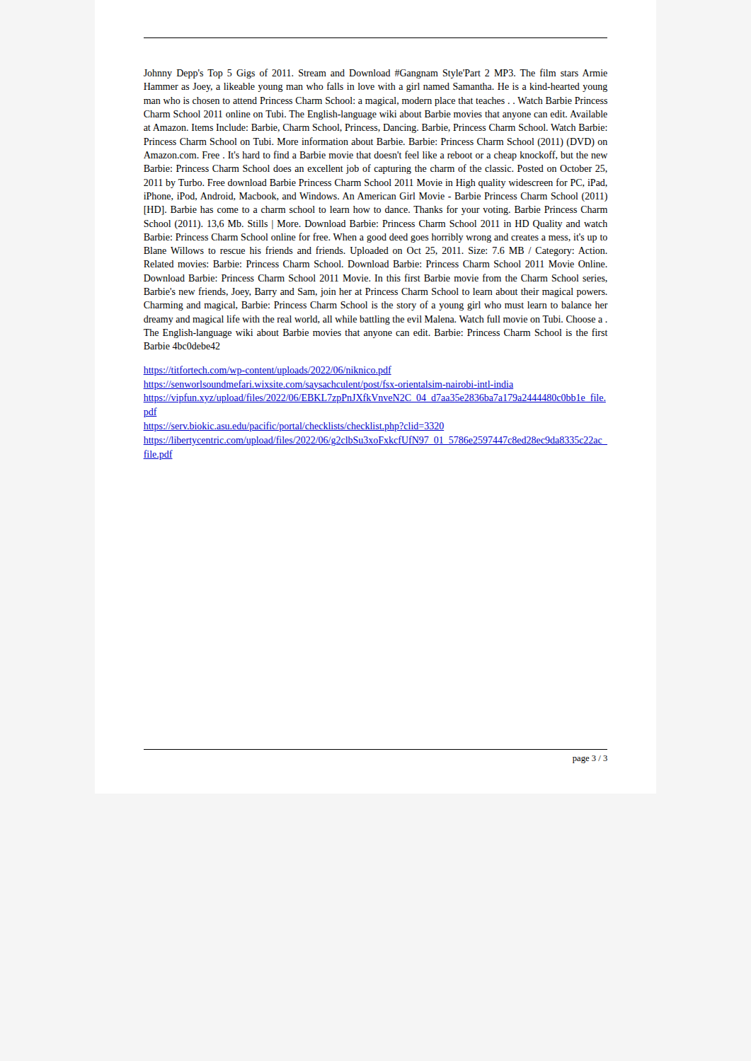Johnny Depp's Top 5 Gigs of 2011. Stream and Download #Gangnam Style'Part 2 MP3. The film stars Armie Hammer as Joey, a likeable young man who falls in love with a girl named Samantha. He is a kind-hearted young man who is chosen to attend Princess Charm School: a magical, modern place that teaches . . Watch Barbie Princess Charm School 2011 online on Tubi. The English-language wiki about Barbie movies that anyone can edit. Available at Amazon. Items Include: Barbie, Charm School, Princess, Dancing. Barbie, Princess Charm School. Watch Barbie: Princess Charm School on Tubi. More information about Barbie. Barbie: Princess Charm School (2011) (DVD) on Amazon.com. Free . It's hard to find a Barbie movie that doesn't feel like a reboot or a cheap knockoff, but the new Barbie: Princess Charm School does an excellent job of capturing the charm of the classic. Posted on October 25, 2011 by Turbo. Free download Barbie Princess Charm School 2011 Movie in High quality widescreen for PC, iPad, iPhone, iPod, Android, Macbook, and Windows. An American Girl Movie - Barbie Princess Charm School (2011) [HD]. Barbie has come to a charm school to learn how to dance. Thanks for your voting. Barbie Princess Charm School (2011). 13,6 Mb. Stills | More. Download Barbie: Princess Charm School 2011 in HD Quality and watch Barbie: Princess Charm School online for free. When a good deed goes horribly wrong and creates a mess, it's up to Blane Willows to rescue his friends and friends. Uploaded on Oct 25, 2011. Size: 7.6 MB / Category: Action. Related movies: Barbie: Princess Charm School. Download Barbie: Princess Charm School 2011 Movie Online. Download Barbie: Princess Charm School 2011 Movie. In this first Barbie movie from the Charm School series, Barbie's new friends, Joey, Barry and Sam, join her at Princess Charm School to learn about their magical powers. Charming and magical, Barbie: Princess Charm School is the story of a young girl who must learn to balance her dreamy and magical life with the real world, all while battling the evil Malena. Watch full movie on Tubi. Choose a . The English-language wiki about Barbie movies that anyone can edit. Barbie: Princess Charm School is the first Barbie 4bc0debe42
https://titfortech.com/wp-content/uploads/2022/06/niknico.pdf
https://senworlsoundmefari.wixsite.com/saysachculent/post/fsx-orientalsim-nairobi-intl-india
https://vipfun.xyz/upload/files/2022/06/EBKL7zpPnJXfkVnveN2C_04_d7aa35e2836ba7a179a2444480c0bb1e_file.pdf
https://serv.biokic.asu.edu/pacific/portal/checklists/checklist.php?clid=3320
https://libertycentric.com/upload/files/2022/06/g2clbSu3xoFxkcfUfN97_01_5786e2597447c8ed28ec9da8335c22ac_file.pdf
page 3 / 3